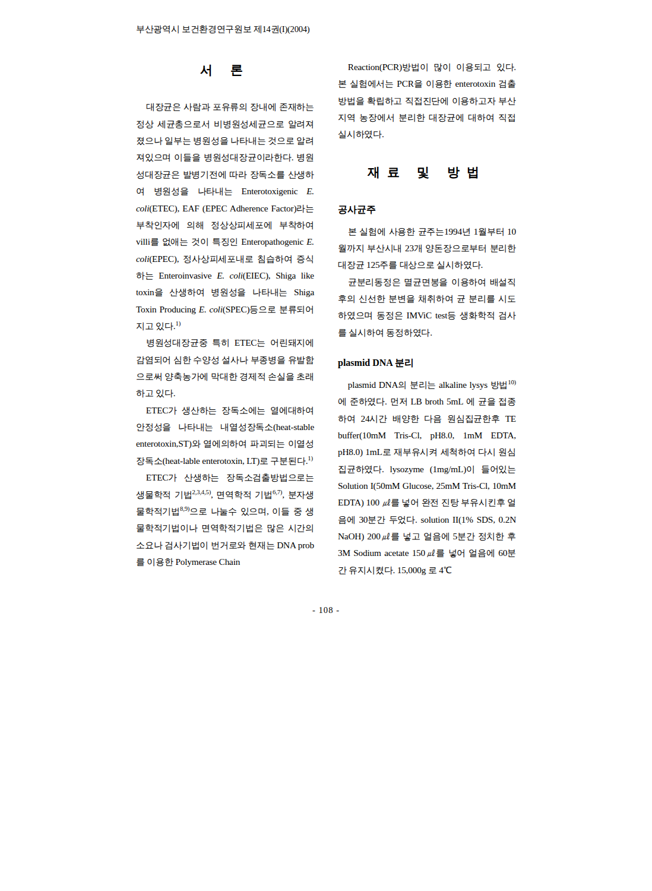부산광역시 보건환경연구원보 제14권(I)(2004)
서 론
대장균은 사람과 포유류의 장내에 존재하는 정상 세균총으로서 비병원성세균으로 알려져졌으나 일부는 병원성을 나타내는 것으로 알려져있으며 이들을 병원성대장균이라한다. 병원성대장균은 발병기전에 따라 장독소를 산생하여 병원성을 나타내는 Enterotoxigenic E. coli(ETEC), EAF (EPEC Adherence Factor)라는 부착인자에 의해 정상상피세포에 부착하여 villi를 없애는 것이 특징인 Enteropathogenic E. coli(EPEC), 정사상피세포내로 침습하여 증식하는 Enteroinvasive E. coli(EIEC), Shiga like toxin을 산생하여 병원성을 나타내는 Shiga Toxin Producing E. coli(SPEC)등으로 분류되어지고 있다.1)
병원성대장균중 특히 ETEC는 어린돼지에 감염되어 심한 수양성 설사나 부종병을 유발함으로써 양축농가에 막대한 경제적 손실을 초래하고 있다.
ETEC가 생산하는 장독소에는 열에대하여 안정성을 나타내는 내열성장독소(heat-stable enterotoxin,ST)와 열에의하여 파괴되는 이열성장독소(heat-lable enterotoxin, LT)로 구분된다.1)
ETEC가 산생하는 장독소검출방법으로는 생물학적 기법2,3,4,5), 면역학적 기법6,7), 분자생물학적기법8,9)으로 나눌수 있으며, 이들 중 생물학적기법이나 면역학적기법은 많은 시간의 소요나 검사기법이 번거로와 현재는 DNA prob를 이용한 Polymerase Chain
Reaction(PCR)방법이 많이 이용되고 있다. 본 실험에서는 PCR을 이용한 enterotoxin 검출 방법을 확립하고 직접진단에 이용하고자 부산지역 농장에서 분리한 대장균에 대하여 직접 실시하였다.
재료 및 방법
공사균주
본 실험에 사용한 균주는1994년 1월부터 10월까지 부산시내 23개 양돈장으로부터 분리한 대장균 125주를 대상으로 실시하였다.
균분리동정은 멸균면봉을 이용하여 배설직후의 신선한 분변을 채취하여 균 분리를 시도하였으며 동정은 IMViC test등 생화학적 검사를 실시하여 동정하였다.
plasmid DNA 분리
plasmid DNA의 분리는 alkaline lysys 방법10)에 준하였다. 먼저 LB broth 5mL 에 균을 접종하여 24시간 배양한 다음 원심집균한후 TE buffer(10mM Tris-Cl, pH8.0, 1mM EDTA, pH8.0) 1mL로 재부유시켜 세척하여 다시 원심집균하였다. lysozyme (1mg/mL)이 들어있는 Solution I(50mM Glucose, 25mM Tris-Cl, 10mM EDTA) 100 ㎕를 넣어 완전 진탕 부유시킨후 얼음에 30분간 두었다. solution II(1% SDS, 0.2N NaOH) 200㎕를 넣고 얼음에 5분간 정치한 후 3M Sodium acetate 150㎕를 넣어 얼음에 60분간 유지시켰다. 15,000g 로 4℃
- 108 -